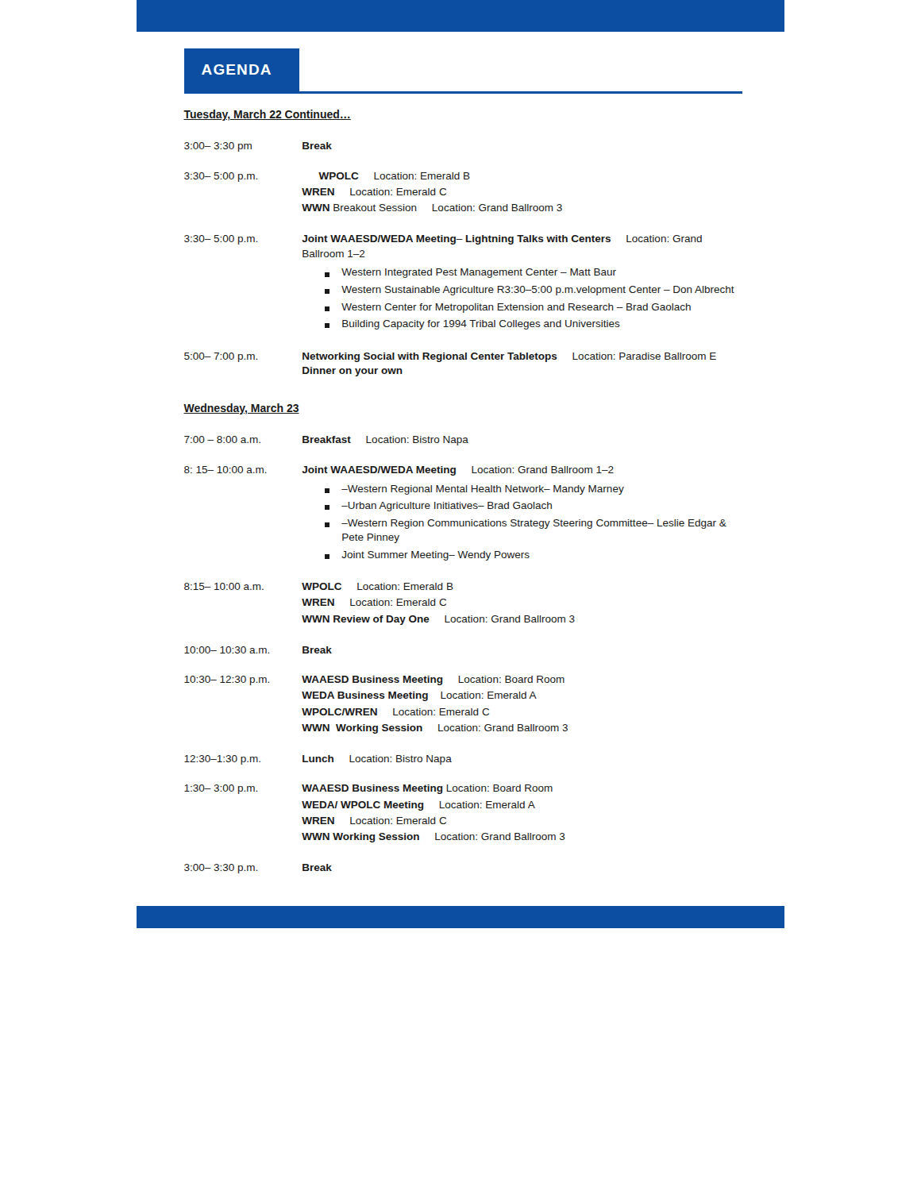AGENDA
Tuesday, March 22 Continued…
3:00– 3:30 pm
Break
3:30– 5:00 p.m.
WPOLC Location: Emerald B
WREN Location: Emerald C
WWN Breakout Session Location: Grand Ballroom 3
3:30– 5:00 p.m.
Joint WAAESD/WEDA Meeting– Lightning Talks with Centers Location: Grand Ballroom 1–2
Western Integrated Pest Management Center – Matt Baur
Western Sustainable Agriculture R3:30–5:00 p.m.velopment Center – Don Albrecht
Western Center for Metropolitan Extension and Research – Brad Gaolach
Building Capacity for 1994 Tribal Colleges and Universities
5:00– 7:00 p.m.
Networking Social with Regional Center Tabletops Location: Paradise Ballroom E
Dinner on your own
Wednesday, March 23
7:00 – 8:00 a.m.
Breakfast Location: Bistro Napa
8: 15– 10:00 a.m.
Joint WAAESD/WEDA Meeting Location: Grand Ballroom 1–2
–Western Regional Mental Health Network– Mandy Marney
–Urban Agriculture Initiatives– Brad Gaolach
–Western Region Communications Strategy Steering Committee– Leslie Edgar & Pete Pinney
Joint Summer Meeting– Wendy Powers
8:15– 10:00 a.m.
WPOLC Location: Emerald B
WREN Location: Emerald C
WWN Review of Day One Location: Grand Ballroom 3
10:00– 10:30 a.m.
Break
10:30– 12:30 p.m.
WAAESD Business Meeting Location: Board Room
WEDA Business Meeting Location: Emerald A
WPOLC/WREN Location: Emerald C
WWN Working Session Location: Grand Ballroom 3
12:30–1:30 p.m.
Lunch Location: Bistro Napa
1:30– 3:00 p.m.
WAAESD Business Meeting Location: Board Room
WEDA/ WPOLC Meeting Location: Emerald A
WREN Location: Emerald C
WWN Working Session Location: Grand Ballroom 3
3:00– 3:30 p.m.
Break